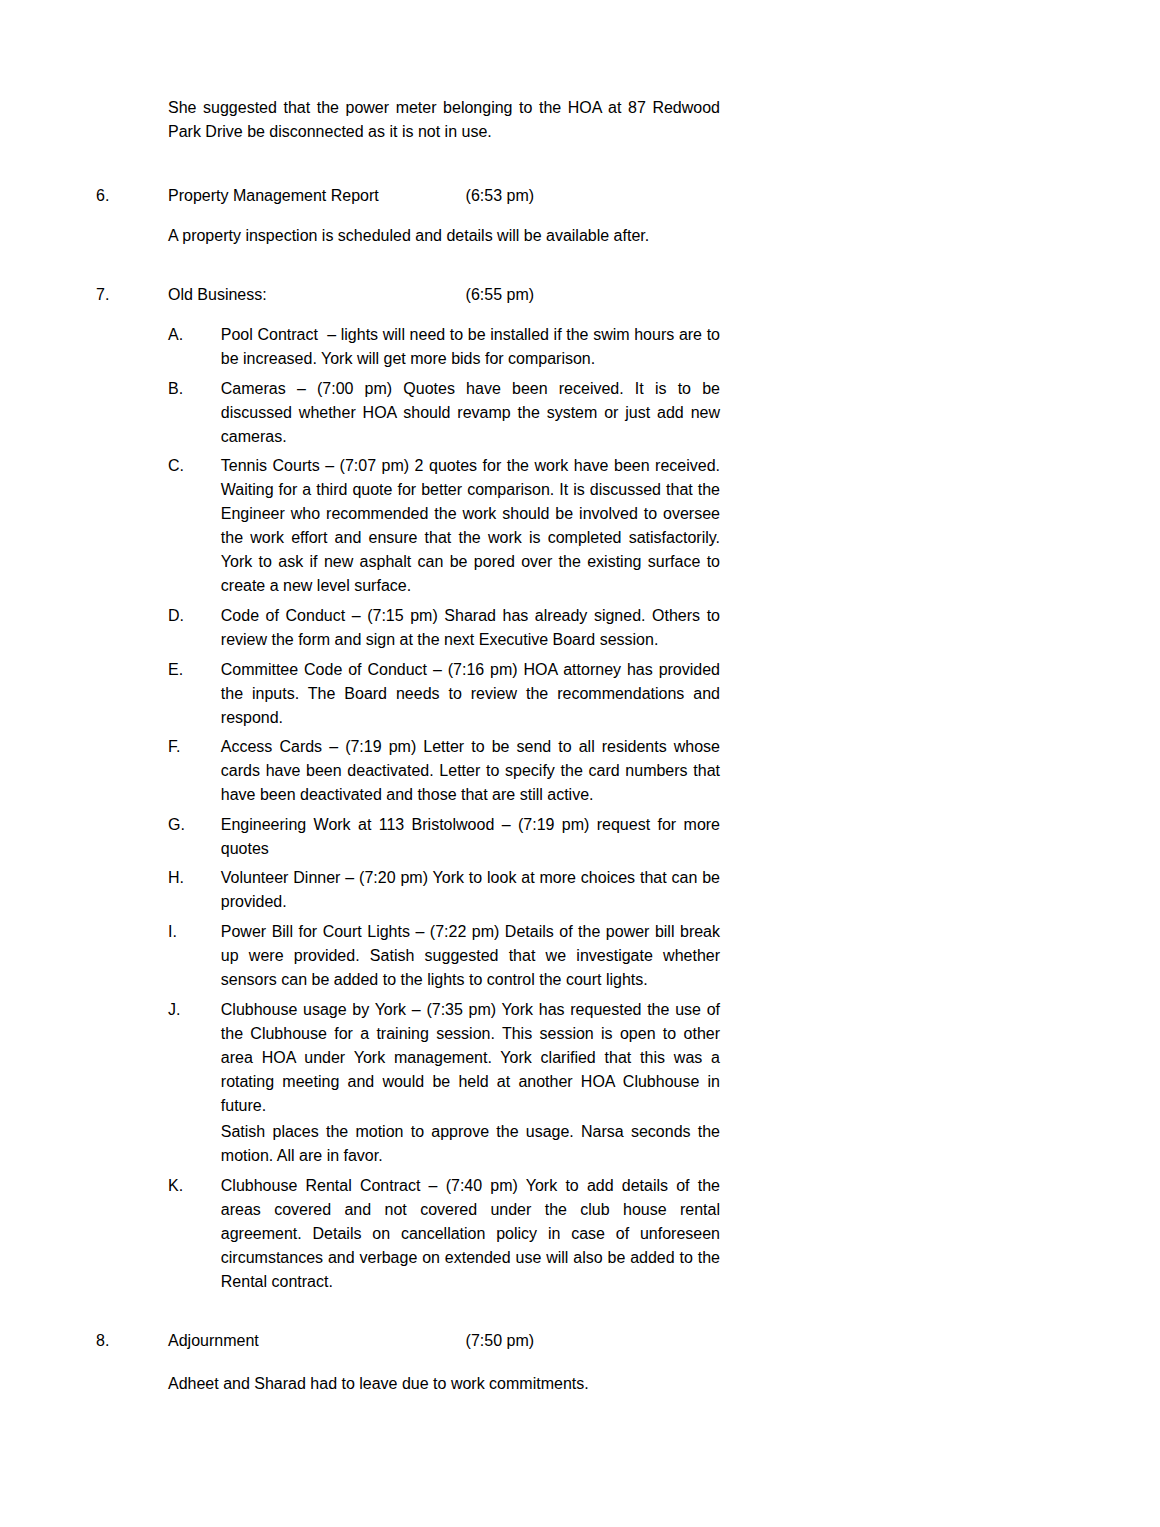She suggested that the power meter belonging to the HOA at 87 Redwood Park Drive be disconnected as it is not in use.
6. Property Management Report(6:53 pm)
A property inspection is scheduled and details will be available after.
7. Old Business:(6:55 pm)
A.
Pool Contract – lights will need to be installed if the swim hours are to be increased. York will get more bids for comparison.
B.
Cameras – (7:00 pm) Quotes have been received. It is to be discussed whether HOA should revamp the system or just add new cameras.
C.
Tennis Courts – (7:07 pm) 2 quotes for the work have been received. Waiting for a third quote for better comparison. It is discussed that the Engineer who recommended the work should be involved to oversee the work effort and ensure that the work is completed satisfactorily. York to ask if new asphalt can be pored over the existing surface to create a new level surface.
D.
Code of Conduct – (7:15 pm) Sharad has already signed. Others to review the form and sign at the next Executive Board session.
E.
Committee Code of Conduct – (7:16 pm) HOA attorney has provided the inputs. The Board needs to review the recommendations and respond.
F.
Access Cards – (7:19 pm) Letter to be send to all residents whose cards have been deactivated. Letter to specify the card numbers that have been deactivated and those that are still active.
G.
Engineering Work at 113 Bristolwood – (7:19 pm) request for more quotes
H.
Volunteer Dinner – (7:20 pm) York to look at more choices that can be provided.
I.
Power Bill for Court Lights – (7:22 pm) Details of the power bill break up were provided. Satish suggested that we investigate whether sensors can be added to the lights to control the court lights.
J.
Clubhouse usage by York – (7:35 pm) York has requested the use of the Clubhouse for a training session. This session is open to other area HOA under York management. York clarified that this was a rotating meeting and would be held at another HOA Clubhouse in future.
Satish places the motion to approve the usage. Narsa seconds the motion. All are in favor.
K.
Clubhouse Rental Contract – (7:40 pm) York to add details of the areas covered and not covered under the club house rental agreement. Details on cancellation policy in case of unforeseen circumstances and verbage on extended use will also be added to the Rental contract.
8. Adjournment(7:50 pm)
Adheet and Sharad had to leave due to work commitments.